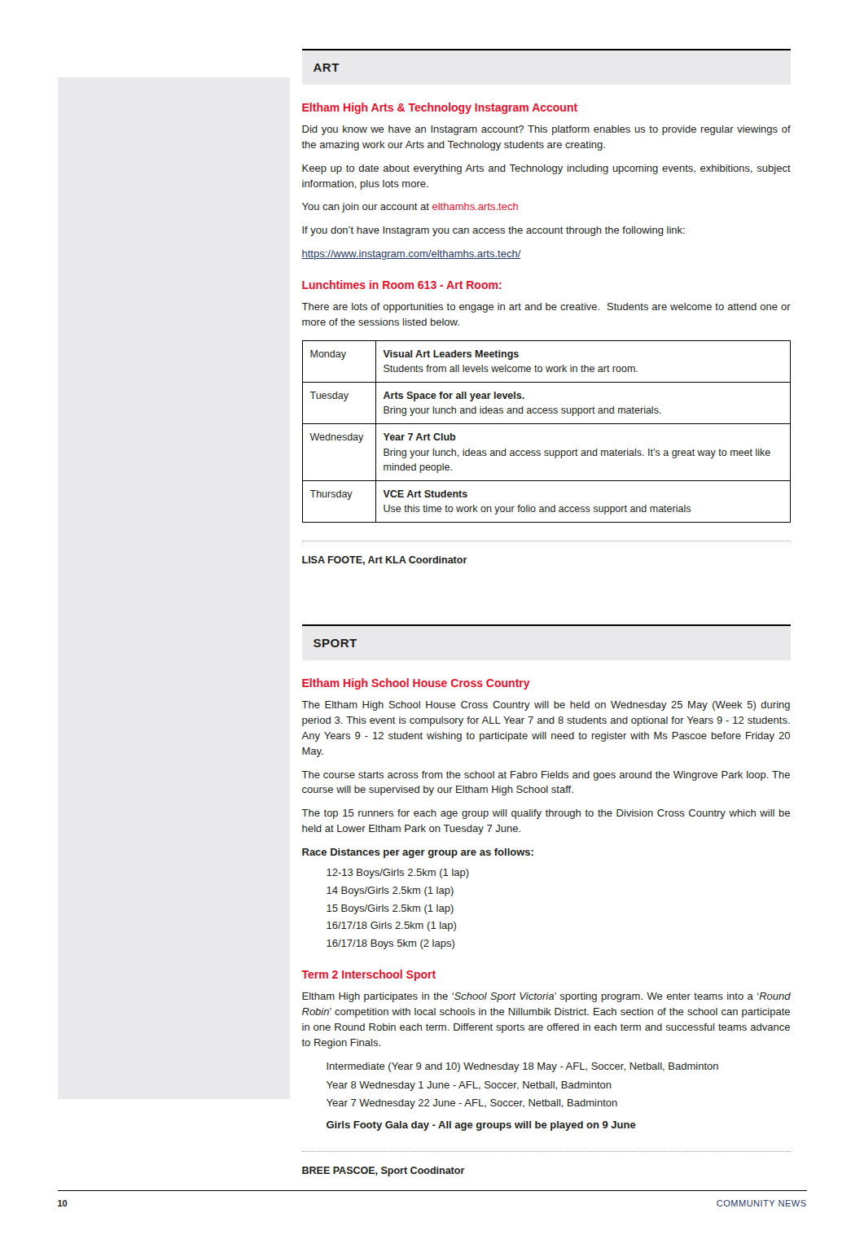ART
Eltham High Arts & Technology Instagram Account
Did you know we have an Instagram account? This platform enables us to provide regular viewings of the amazing work our Arts and Technology students are creating.
Keep up to date about everything Arts and Technology including upcoming events, exhibitions, subject information, plus lots more.
You can join our account at elthamhs.arts.tech
If you don’t have Instagram you can access the account through the following link:
https://www.instagram.com/elthamhs.arts.tech/
Lunchtimes in Room 613 - Art Room:
There are lots of opportunities to engage in art and be creative. Students are welcome to attend one or more of the sessions listed below.
| Monday | Visual Art Leaders Meetings Students from all levels welcome to work in the art room. |
| Tuesday | Arts Space for all year levels. Bring your lunch and ideas and access support and materials. |
| Wednesday | Year 7 Art Club Bring your lunch, ideas and access support and materials. It’s a great way to meet like minded people. |
| Thursday | VCE Art Students Use this time to work on your folio and access support and materials |
LISA FOOTE, Art KLA Coordinator
SPORT
Eltham High School House Cross Country
The Eltham High School House Cross Country will be held on Wednesday 25 May (Week 5) during period 3. This event is compulsory for ALL Year 7 and 8 students and optional for Years 9 - 12 students. Any Years 9 - 12 student wishing to participate will need to register with Ms Pascoe before Friday 20 May.
The course starts across from the school at Fabro Fields and goes around the Wingrove Park loop. The course will be supervised by our Eltham High School staff.
The top 15 runners for each age group will qualify through to the Division Cross Country which will be held at Lower Eltham Park on Tuesday 7 June.
Race Distances per ager group are as follows:
12-13 Boys/Girls 2.5km (1 lap)
14 Boys/Girls 2.5km (1 lap)
15 Boys/Girls 2.5km (1 lap)
16/17/18 Girls 2.5km (1 lap)
16/17/18 Boys 5km (2 laps)
Term 2 Interschool Sport
Eltham High participates in the ‘School Sport Victoria’ sporting program. We enter teams into a ‘Round Robin’ competition with local schools in the Nillumbik District. Each section of the school can participate in one Round Robin each term. Different sports are offered in each term and successful teams advance to Region Finals.
Intermediate (Year 9 and 10) Wednesday 18 May - AFL, Soccer, Netball, Badminton
Year 8 Wednesday 1 June - AFL, Soccer, Netball, Badminton
Year 7 Wednesday 22 June - AFL, Soccer, Netball, Badminton
Girls Footy Gala day - All age groups will be played on 9 June
BREE PASCOE, Sport Coodinator
10 COMMUNITY NEWS